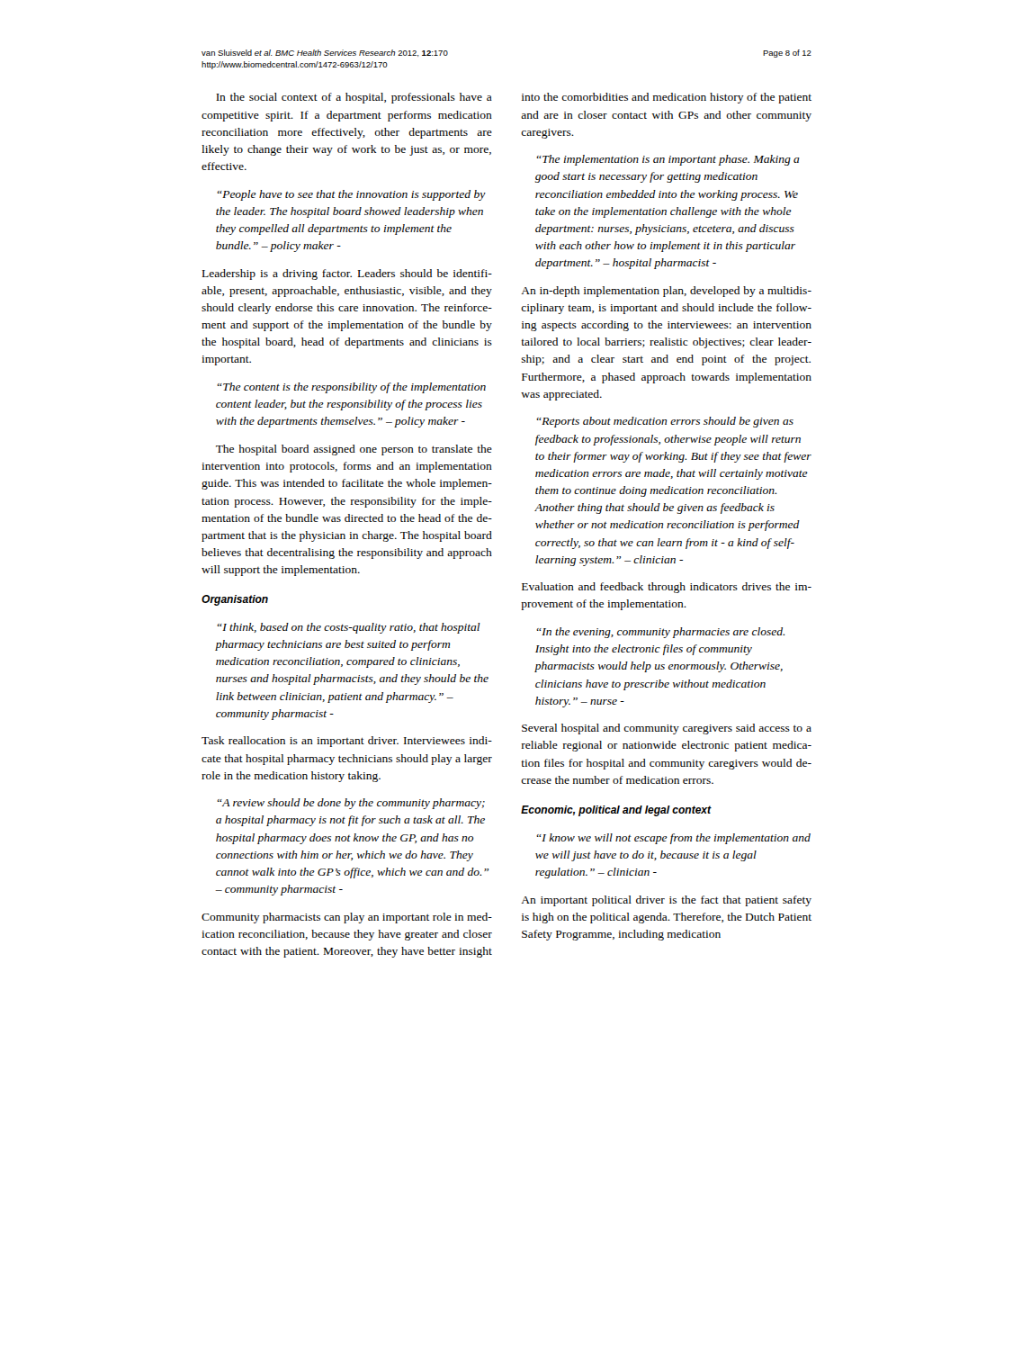van Sluisveld et al. BMC Health Services Research 2012, 12:170
http://www.biomedcentral.com/1472-6963/12/170
Page 8 of 12
In the social context of a hospital, professionals have a competitive spirit. If a department performs medication reconciliation more effectively, other departments are likely to change their way of work to be just as, or more, effective.
“People have to see that the innovation is supported by the leader. The hospital board showed leadership when they compelled all departments to implement the bundle.” – policy maker -
Leadership is a driving factor. Leaders should be identifiable, present, approachable, enthusiastic, visible, and they should clearly endorse this care innovation. The reinforcement and support of the implementation of the bundle by the hospital board, head of departments and clinicians is important.
“The content is the responsibility of the implementation content leader, but the responsibility of the process lies with the departments themselves.” – policy maker -
The hospital board assigned one person to translate the intervention into protocols, forms and an implementation guide. This was intended to facilitate the whole implementation process. However, the responsibility for the implementation of the bundle was directed to the head of the department that is the physician in charge. The hospital board believes that decentralising the responsibility and approach will support the implementation.
Organisation
“I think, based on the costs-quality ratio, that hospital pharmacy technicians are best suited to perform medication reconciliation, compared to clinicians, nurses and hospital pharmacists, and they should be the link between clinician, patient and pharmacy.” – community pharmacist -
Task reallocation is an important driver. Interviewees indicate that hospital pharmacy technicians should play a larger role in the medication history taking.
“A review should be done by the community pharmacy; a hospital pharmacy is not fit for such a task at all. The hospital pharmacy does not know the GP, and has no connections with him or her, which we do have. They cannot walk into the GP’s office, which we can and do.” – community pharmacist -
Community pharmacists can play an important role in medication reconciliation, because they have greater and closer contact with the patient. Moreover, they have better insight into the comorbidities and medication history of the patient and are in closer contact with GPs and other community caregivers.
“The implementation is an important phase. Making a good start is necessary for getting medication reconciliation embedded into the working process. We take on the implementation challenge with the whole department: nurses, physicians, etcetera, and discuss with each other how to implement it in this particular department.” – hospital pharmacist -
An in-depth implementation plan, developed by a multidisciplinary team, is important and should include the following aspects according to the interviewees: an intervention tailored to local barriers; realistic objectives; clear leadership; and a clear start and end point of the project. Furthermore, a phased approach towards implementation was appreciated.
“Reports about medication errors should be given as feedback to professionals, otherwise people will return to their former way of working. But if they see that fewer medication errors are made, that will certainly motivate them to continue doing medication reconciliation. Another thing that should be given as feedback is whether or not medication reconciliation is performed correctly, so that we can learn from it - a kind of self-learning system.” – clinician -
Evaluation and feedback through indicators drives the improvement of the implementation.
“In the evening, community pharmacies are closed. Insight into the electronic files of community pharmacists would help us enormously. Otherwise, clinicians have to prescribe without medication history.” – nurse -
Several hospital and community caregivers said access to a reliable regional or nationwide electronic patient medication files for hospital and community caregivers would decrease the number of medication errors.
Economic, political and legal context
“I know we will not escape from the implementation and we will just have to do it, because it is a legal regulation.” – clinician -
An important political driver is the fact that patient safety is high on the political agenda. Therefore, the Dutch Patient Safety Programme, including medication